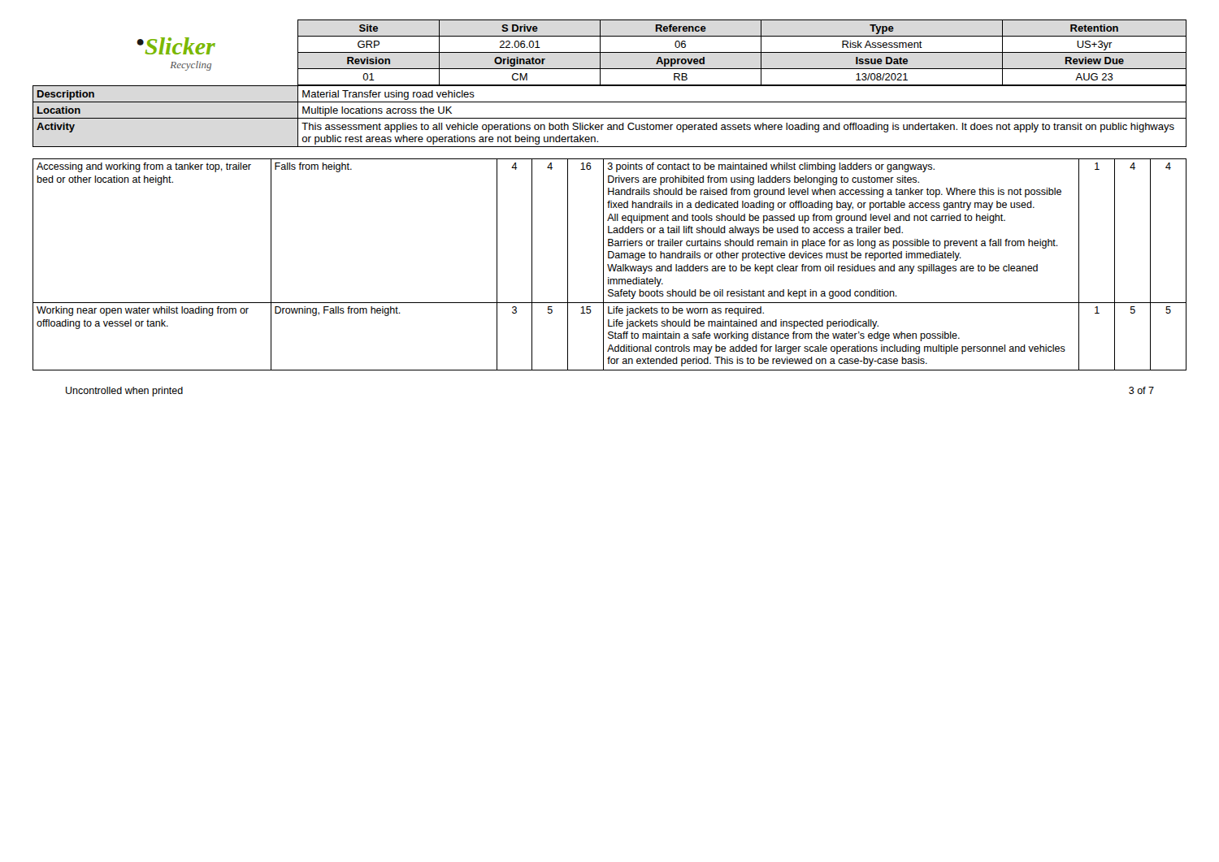| ● Slicker Recycling | Site | S Drive | Reference | Type | Retention |
| GRP | 22.06.01 | 06 | Risk Assessment | US+3yr |
| Revision | Originator | Approved | Issue Date | Review Due |
| 01 | CM | RB | 13/08/2021 | AUG 23 |
| Description | Material Transfer using road vehicles |
| Location | Multiple locations across the UK |
| Activity | This assessment applies to all vehicle operations on both Slicker and Customer operated assets where loading and offloading is undertaken. It does not apply to transit on public highways or public rest areas where operations are not being undertaken. |
| Accessing and working from a tanker top, trailer bed or other location at height. | Falls from height. | 4 | 4 | 16 | 3 points of contact to be maintained whilst climbing ladders or gangways. Drivers are prohibited from using ladders belonging to customer sites. Handrails should be raised from ground level when accessing a tanker top. Where this is not possible fixed handrails in a dedicated loading or offloading bay, or portable access gantry may be used. All equipment and tools should be passed up from ground level and not carried to height. Ladders or a tail lift should always be used to access a trailer bed. Barriers or trailer curtains should remain in place for as long as possible to prevent a fall from height. Damage to handrails or other protective devices must be reported immediately. Walkways and ladders are to be kept clear from oil residues and any spillages are to be cleaned immediately. Safety boots should be oil resistant and kept in a good condition. | 1 | 4 | 4 |
| Working near open water whilst loading from or offloading to a vessel or tank. | Drowning, Falls from height. | 3 | 5 | 15 | Life jackets to be worn as required. Life jackets should be maintained and inspected periodically. Staff to maintain a safe working distance from the water’s edge when possible. Additional controls may be added for larger scale operations including multiple personnel and vehicles for an extended period. This is to be reviewed on a case-by-case basis. | 1 | 5 | 5 |
Uncontrolled when printed 3 of 7